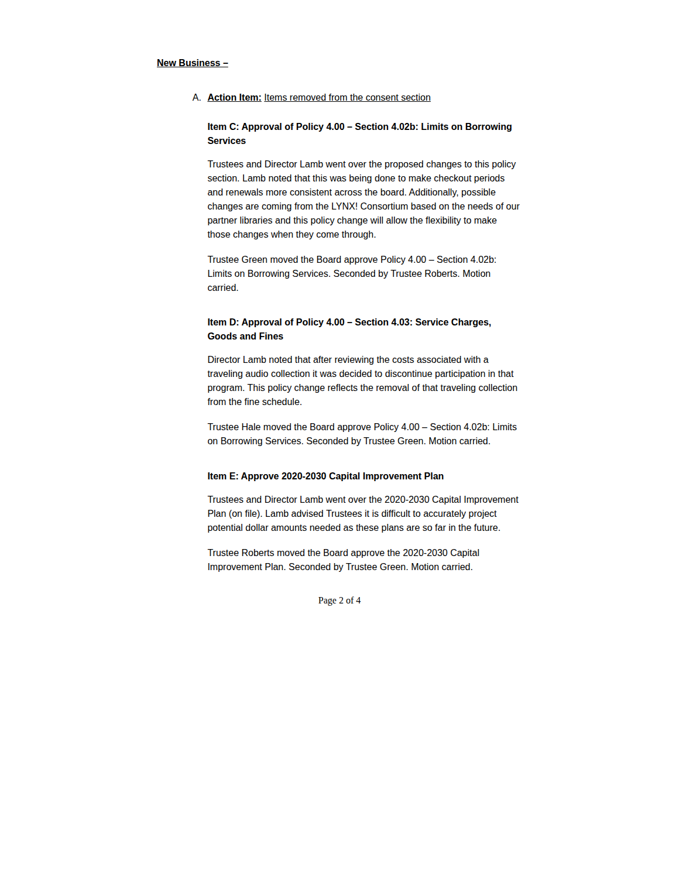New Business –
A. Action Item: Items removed from the consent section
Item C: Approval of Policy 4.00 – Section 4.02b: Limits on Borrowing Services
Trustees and Director Lamb went over the proposed changes to this policy section. Lamb noted that this was being done to make checkout periods and renewals more consistent across the board. Additionally, possible changes are coming from the LYNX! Consortium based on the needs of our partner libraries and this policy change will allow the flexibility to make those changes when they come through.
Trustee Green moved the Board approve Policy 4.00 – Section 4.02b: Limits on Borrowing Services. Seconded by Trustee Roberts. Motion carried.
Item D: Approval of Policy 4.00 – Section 4.03: Service Charges, Goods and Fines
Director Lamb noted that after reviewing the costs associated with a traveling audio collection it was decided to discontinue participation in that program. This policy change reflects the removal of that traveling collection from the fine schedule.
Trustee Hale moved the Board approve Policy 4.00 – Section 4.02b: Limits on Borrowing Services. Seconded by Trustee Green. Motion carried.
Item E: Approve 2020-2030 Capital Improvement Plan
Trustees and Director Lamb went over the 2020-2030 Capital Improvement Plan (on file). Lamb advised Trustees it is difficult to accurately project potential dollar amounts needed as these plans are so far in the future.
Trustee Roberts moved the Board approve the 2020-2030 Capital Improvement Plan. Seconded by Trustee Green. Motion carried.
Page 2 of 4